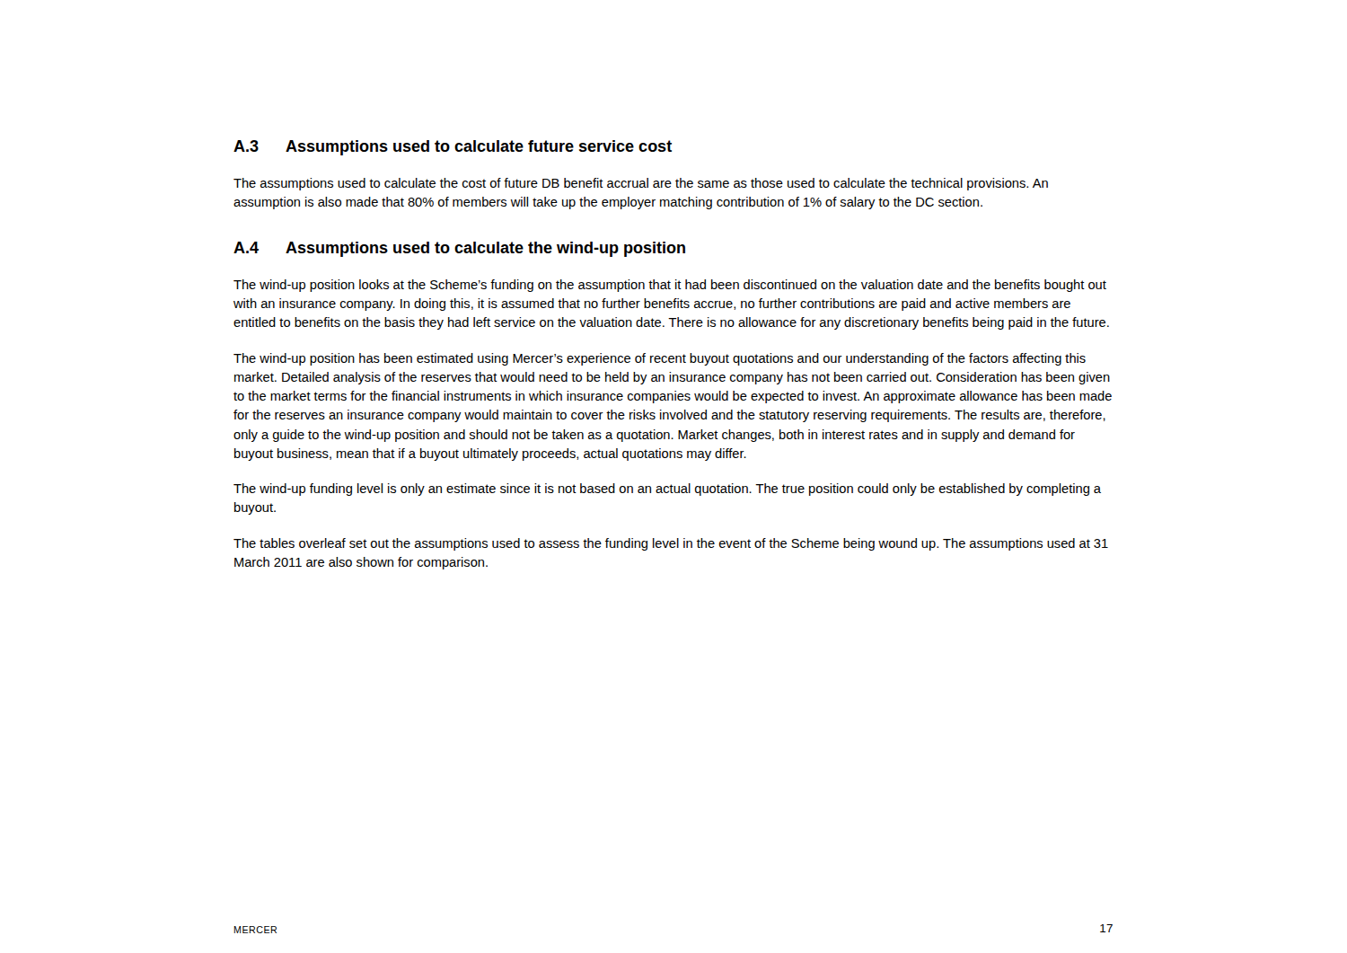A.3 Assumptions used to calculate future service cost
The assumptions used to calculate the cost of future DB benefit accrual are the same as those used to calculate the technical provisions. An assumption is also made that 80% of members will take up the employer matching contribution of 1% of salary to the DC section.
A.4 Assumptions used to calculate the wind-up position
The wind-up position looks at the Scheme’s funding on the assumption that it had been discontinued on the valuation date and the benefits bought out with an insurance company. In doing this, it is assumed that no further benefits accrue, no further contributions are paid and active members are entitled to benefits on the basis they had left service on the valuation date. There is no allowance for any discretionary benefits being paid in the future.
The wind-up position has been estimated using Mercer’s experience of recent buyout quotations and our understanding of the factors affecting this market. Detailed analysis of the reserves that would need to be held by an insurance company has not been carried out. Consideration has been given to the market terms for the financial instruments in which insurance companies would be expected to invest. An approximate allowance has been made for the reserves an insurance company would maintain to cover the risks involved and the statutory reserving requirements. The results are, therefore, only a guide to the wind-up position and should not be taken as a quotation. Market changes, both in interest rates and in supply and demand for buyout business, mean that if a buyout ultimately proceeds, actual quotations may differ.
The wind-up funding level is only an estimate since it is not based on an actual quotation. The true position could only be established by completing a buyout.
The tables overleaf set out the assumptions used to assess the funding level in the event of the Scheme being wound up. The assumptions used at 31 March 2011 are also shown for comparison.
MERCER 17